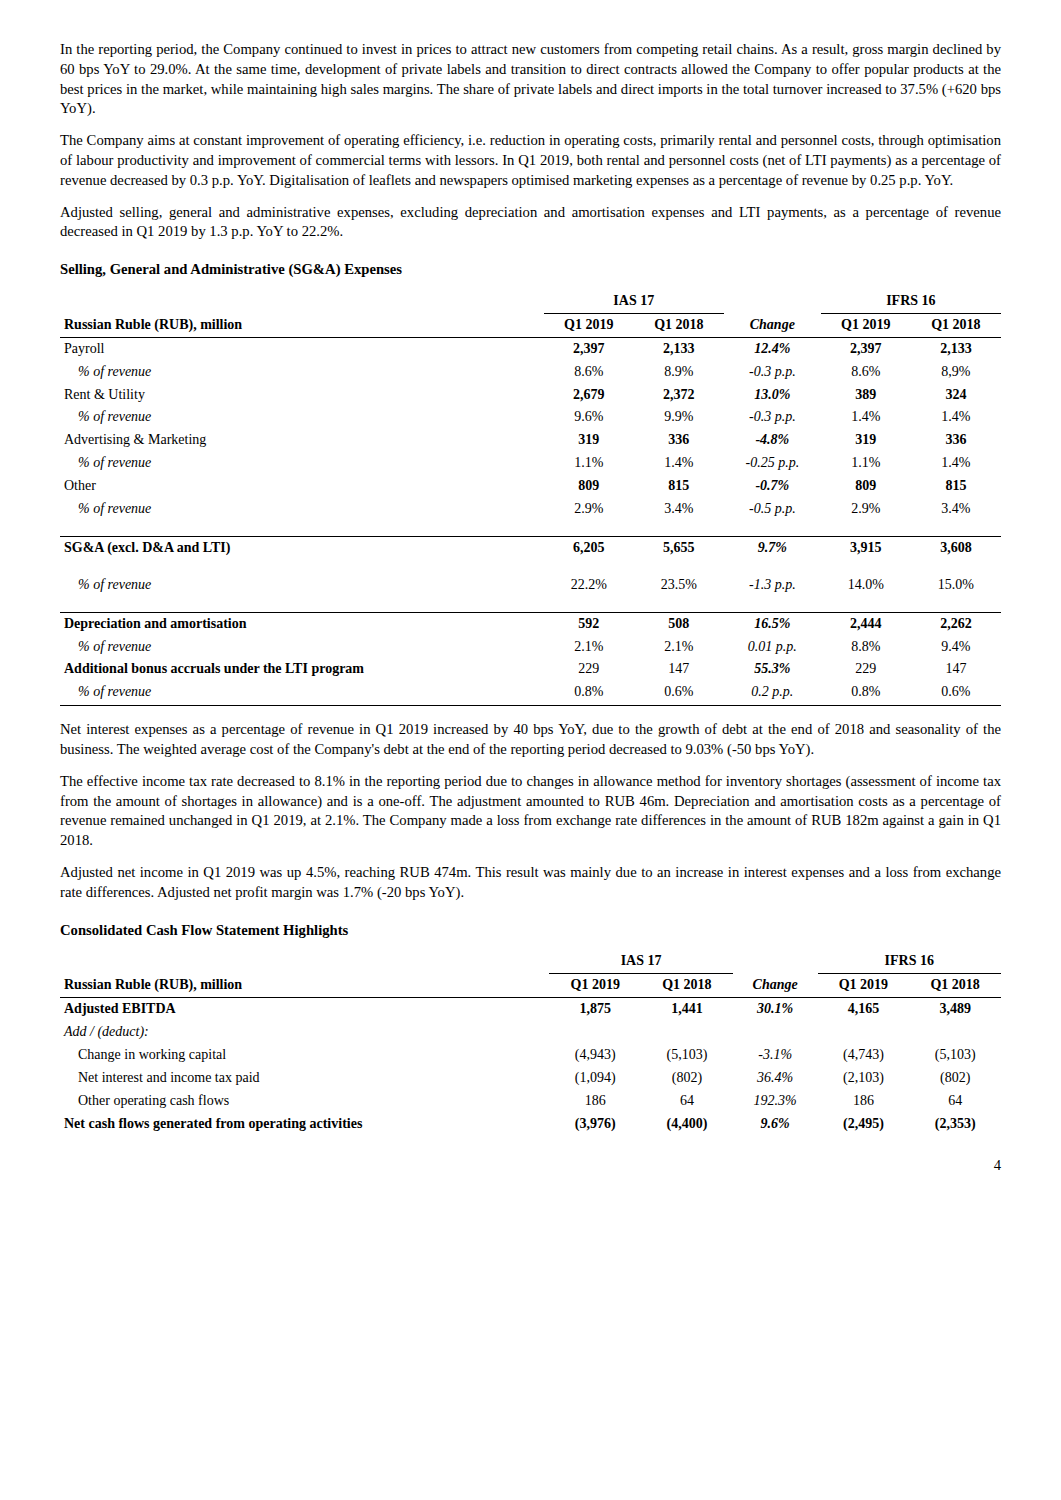In the reporting period, the Company continued to invest in prices to attract new customers from competing retail chains. As a result, gross margin declined by 60 bps YoY to 29.0%. At the same time, development of private labels and transition to direct contracts allowed the Company to offer popular products at the best prices in the market, while maintaining high sales margins. The share of private labels and direct imports in the total turnover increased to 37.5% (+620 bps YoY).
The Company aims at constant improvement of operating efficiency, i.e. reduction in operating costs, primarily rental and personnel costs, through optimisation of labour productivity and improvement of commercial terms with lessors. In Q1 2019, both rental and personnel costs (net of LTI payments) as a percentage of revenue decreased by 0.3 p.p. YoY. Digitalisation of leaflets and newspapers optimised marketing expenses as a percentage of revenue by 0.25 p.p. YoY.
Adjusted selling, general and administrative expenses, excluding depreciation and amortisation expenses and LTI payments, as a percentage of revenue decreased in Q1 2019 by 1.3 p.p. YoY to 22.2%.
Selling, General and Administrative (SG&A) Expenses
| | IAS 17 | | IFRS 16 |
| --- | --- | --- | --- |
| Russian Ruble (RUB), million | Q1 2019 | Q1 2018 | Change | Q1 2019 | Q1 2018 |
| Payroll | 2,397 | 2,133 | 12.4% | 2,397 | 2,133 |
| % of revenue | 8.6% | 8.9% | -0.3 p.p. | 8.6% | 8,9% |
| Rent & Utility | 2,679 | 2,372 | 13.0% | 389 | 324 |
| % of revenue | 9.6% | 9.9% | -0.3 p.p. | 1.4% | 1.4% |
| Advertising & Marketing | 319 | 336 | -4.8% | 319 | 336 |
| % of revenue | 1.1% | 1.4% | -0.25 p.p. | 1.1% | 1.4% |
| Other | 809 | 815 | -0.7% | 809 | 815 |
| % of revenue | 2.9% | 3.4% | -0.5 p.p. | 2.9% | 3.4% |
| SG&A (excl. D&A and LTI) | 6,205 | 5,655 | 9.7% | 3,915 | 3,608 |
| % of revenue | 22.2% | 23.5% | -1.3 p.p. | 14.0% | 15.0% |
| Depreciation and amortisation | 592 | 508 | 16.5% | 2,444 | 2,262 |
| % of revenue | 2.1% | 2.1% | 0.01 p.p. | 8.8% | 9.4% |
| Additional bonus accruals under the LTI program | 229 | 147 | 55.3% | 229 | 147 |
| % of revenue | 0.8% | 0.6% | 0.2 p.p. | 0.8% | 0.6% |
Net interest expenses as a percentage of revenue in Q1 2019 increased by 40 bps YoY, due to the growth of debt at the end of 2018 and seasonality of the business. The weighted average cost of the Company's debt at the end of the reporting period decreased to 9.03% (-50 bps YoY).
The effective income tax rate decreased to 8.1% in the reporting period due to changes in allowance method for inventory shortages (assessment of income tax from the amount of shortages in allowance) and is a one-off. The adjustment amounted to RUB 46m. Depreciation and amortisation costs as a percentage of revenue remained unchanged in Q1 2019, at 2.1%. The Company made a loss from exchange rate differences in the amount of RUB 182m against a gain in Q1 2018.
Adjusted net income in Q1 2019 was up 4.5%, reaching RUB 474m. This result was mainly due to an increase in interest expenses and a loss from exchange rate differences. Adjusted net profit margin was 1.7% (-20 bps YoY).
Consolidated Cash Flow Statement Highlights
| | IAS 17 | | IFRS 16 |
| --- | --- | --- | --- |
| Russian Ruble (RUB), million | Q1 2019 | Q1 2018 | Change | Q1 2019 | Q1 2018 |
| Adjusted EBITDA | 1,875 | 1,441 | 30.1% | 4,165 | 3,489 |
| Add / (deduct): | | | | | |
| Change in working capital | (4,943) | (5,103) | -3.1% | (4,743) | (5,103) |
| Net interest and income tax paid | (1,094) | (802) | 36.4% | (2,103) | (802) |
| Other operating cash flows | 186 | 64 | 192.3% | 186 | 64 |
| Net cash flows generated from operating activities | (3,976) | (4,400) | 9.6% | (2,495) | (2,353) |
4